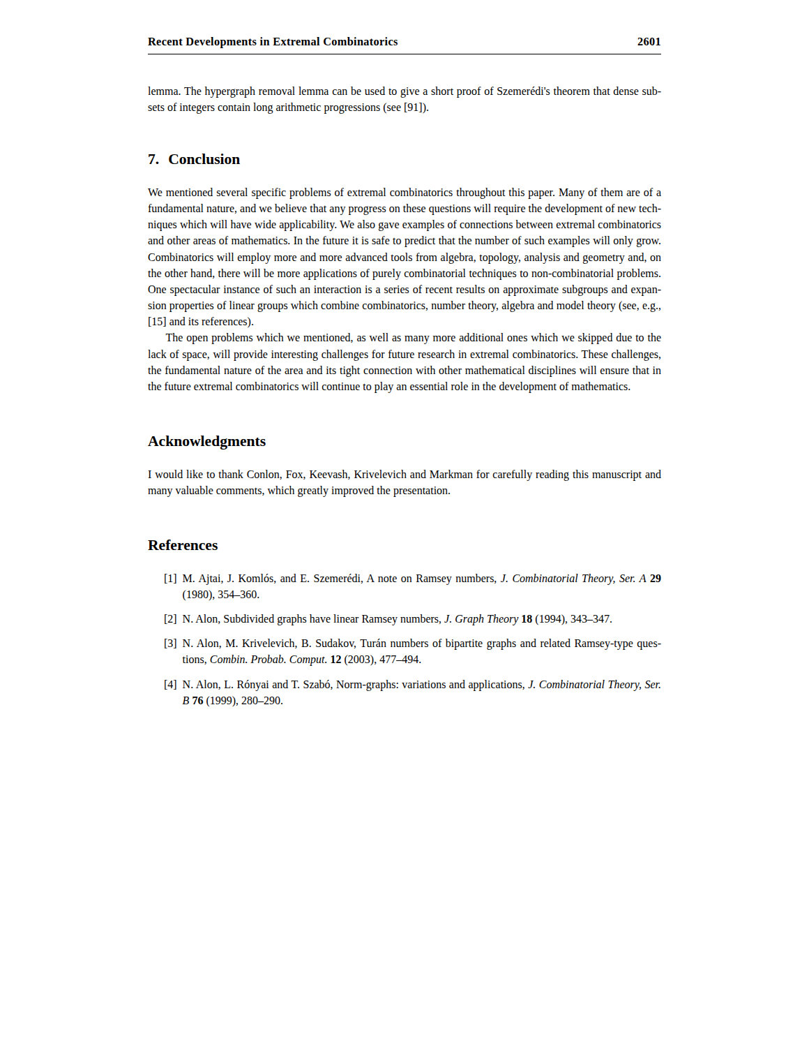Recent Developments in Extremal Combinatorics 2601
lemma. The hypergraph removal lemma can be used to give a short proof of Szemerédi's theorem that dense subsets of integers contain long arithmetic progressions (see [91]).
7. Conclusion
We mentioned several specific problems of extremal combinatorics throughout this paper. Many of them are of a fundamental nature, and we believe that any progress on these questions will require the development of new techniques which will have wide applicability. We also gave examples of connections between extremal combinatorics and other areas of mathematics. In the future it is safe to predict that the number of such examples will only grow. Combinatorics will employ more and more advanced tools from algebra, topology, analysis and geometry and, on the other hand, there will be more applications of purely combinatorial techniques to non-combinatorial problems. One spectacular instance of such an interaction is a series of recent results on approximate subgroups and expansion properties of linear groups which combine combinatorics, number theory, algebra and model theory (see, e.g., [15] and its references).
The open problems which we mentioned, as well as many more additional ones which we skipped due to the lack of space, will provide interesting challenges for future research in extremal combinatorics. These challenges, the fundamental nature of the area and its tight connection with other mathematical disciplines will ensure that in the future extremal combinatorics will continue to play an essential role in the development of mathematics.
Acknowledgments
I would like to thank Conlon, Fox, Keevash, Krivelevich and Markman for carefully reading this manuscript and many valuable comments, which greatly improved the presentation.
References
[1] M. Ajtai, J. Komlós, and E. Szemerédi, A note on Ramsey numbers, J. Combinatorial Theory, Ser. A 29 (1980), 354–360.
[2] N. Alon, Subdivided graphs have linear Ramsey numbers, J. Graph Theory 18 (1994), 343–347.
[3] N. Alon, M. Krivelevich, B. Sudakov, Turán numbers of bipartite graphs and related Ramsey-type questions, Combin. Probab. Comput. 12 (2003), 477–494.
[4] N. Alon, L. Rónyai and T. Szabó, Norm-graphs: variations and applications, J. Combinatorial Theory, Ser. B 76 (1999), 280–290.